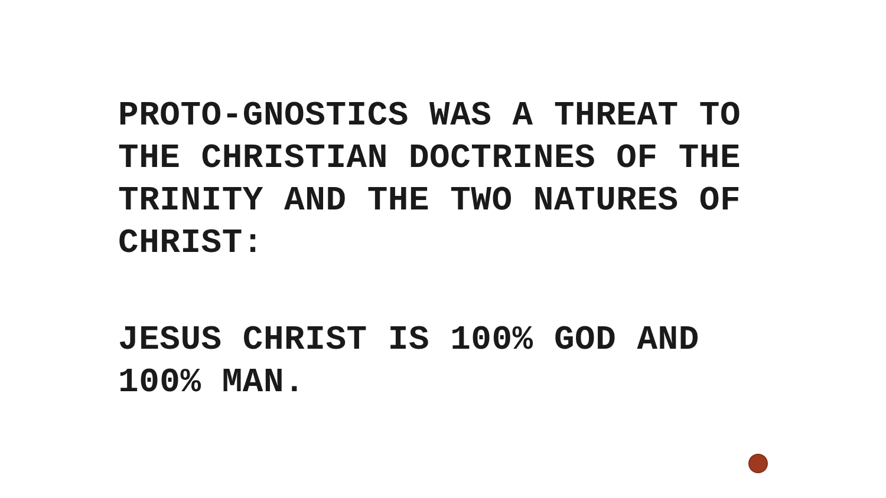Proto-Gnostics was a threat to the Christian doctrines of the Trinity and the two natures of Christ:
Jesus Christ is 100% God and 100% man.